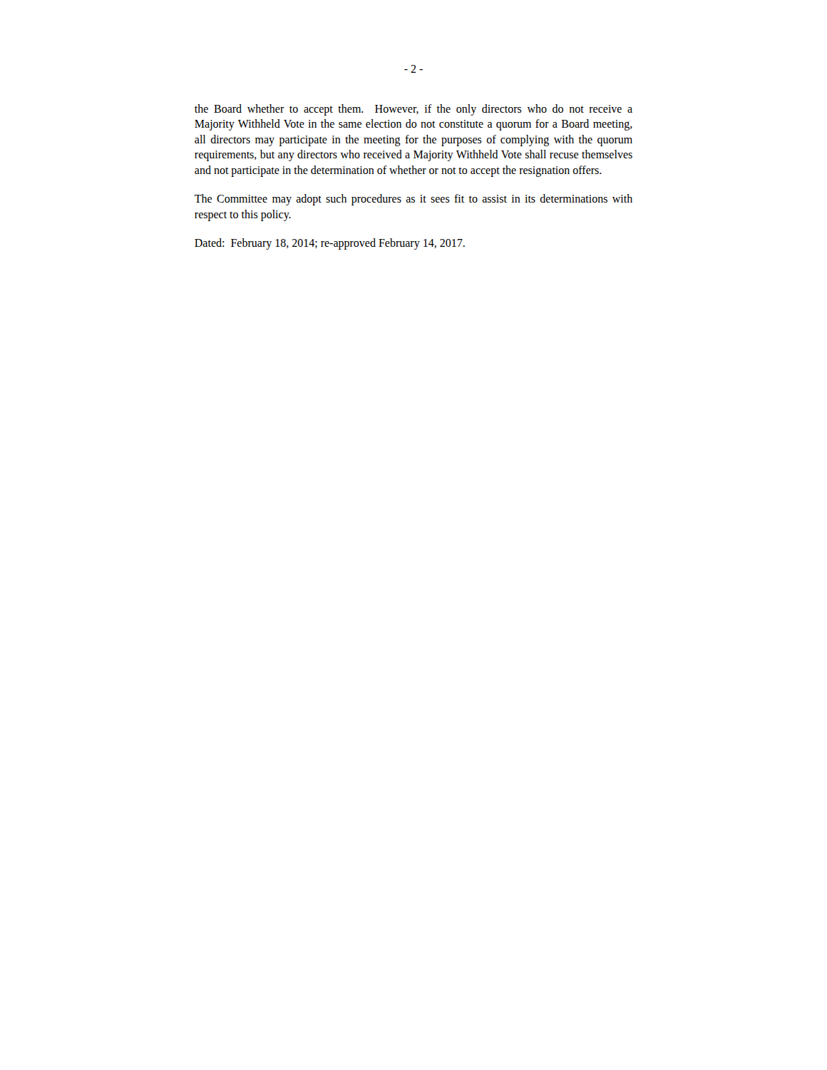- 2 -
the Board whether to accept them. However, if the only directors who do not receive a Majority Withheld Vote in the same election do not constitute a quorum for a Board meeting, all directors may participate in the meeting for the purposes of complying with the quorum requirements, but any directors who received a Majority Withheld Vote shall recuse themselves and not participate in the determination of whether or not to accept the resignation offers.
The Committee may adopt such procedures as it sees fit to assist in its determinations with respect to this policy.
Dated: February 18, 2014; re-approved February 14, 2017.